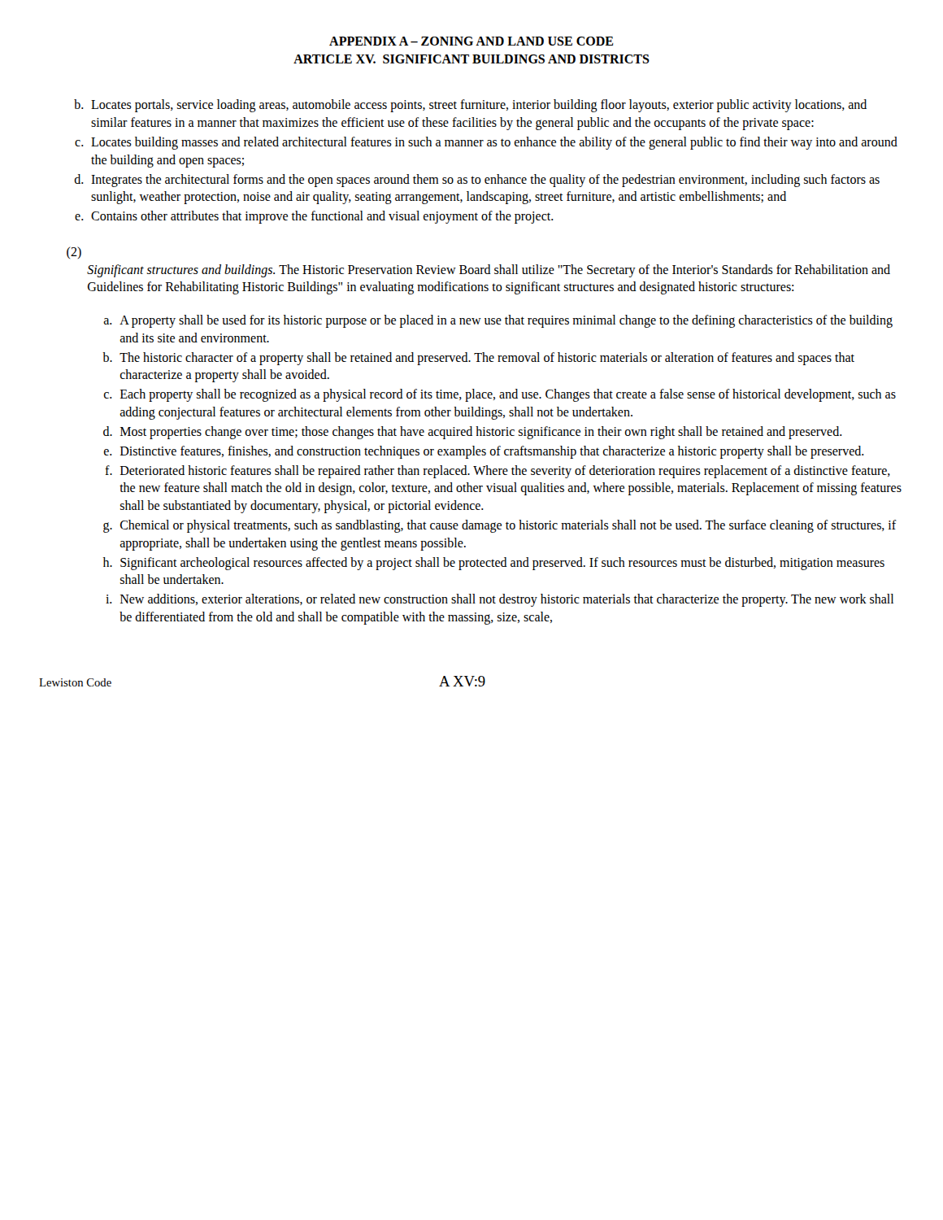APPENDIX A – ZONING AND LAND USE CODE ARTICLE XV. SIGNIFICANT BUILDINGS AND DISTRICTS
Locates portals, service loading areas, automobile access points, street furniture, interior building floor layouts, exterior public activity locations, and similar features in a manner that maximizes the efficient use of these facilities by the general public and the occupants of the private space:
Locates building masses and related architectural features in such a manner as to enhance the ability of the general public to find their way into and around the building and open spaces;
Integrates the architectural forms and the open spaces around them so as to enhance the quality of the pedestrian environment, including such factors as sunlight, weather protection, noise and air quality, seating arrangement, landscaping, street furniture, and artistic embellishments; and
Contains other attributes that improve the functional and visual enjoyment of the project.
(2)
Significant structures and buildings. The Historic Preservation Review Board shall utilize "The Secretary of the Interior's Standards for Rehabilitation and Guidelines for Rehabilitating Historic Buildings" in evaluating modifications to significant structures and designated historic structures:
A property shall be used for its historic purpose or be placed in a new use that requires minimal change to the defining characteristics of the building and its site and environment.
The historic character of a property shall be retained and preserved. The removal of historic materials or alteration of features and spaces that characterize a property shall be avoided.
Each property shall be recognized as a physical record of its time, place, and use. Changes that create a false sense of historical development, such as adding conjectural features or architectural elements from other buildings, shall not be undertaken.
Most properties change over time; those changes that have acquired historic significance in their own right shall be retained and preserved.
Distinctive features, finishes, and construction techniques or examples of craftsmanship that characterize a historic property shall be preserved.
Deteriorated historic features shall be repaired rather than replaced. Where the severity of deterioration requires replacement of a distinctive feature, the new feature shall match the old in design, color, texture, and other visual qualities and, where possible, materials. Replacement of missing features shall be substantiated by documentary, physical, or pictorial evidence.
Chemical or physical treatments, such as sandblasting, that cause damage to historic materials shall not be used. The surface cleaning of structures, if appropriate, shall be undertaken using the gentlest means possible.
Significant archeological resources affected by a project shall be protected and preserved. If such resources must be disturbed, mitigation measures shall be undertaken.
New additions, exterior alterations, or related new construction shall not destroy historic materials that characterize the property. The new work shall be differentiated from the old and shall be compatible with the massing, size, scale,
Lewiston Code A XV:9